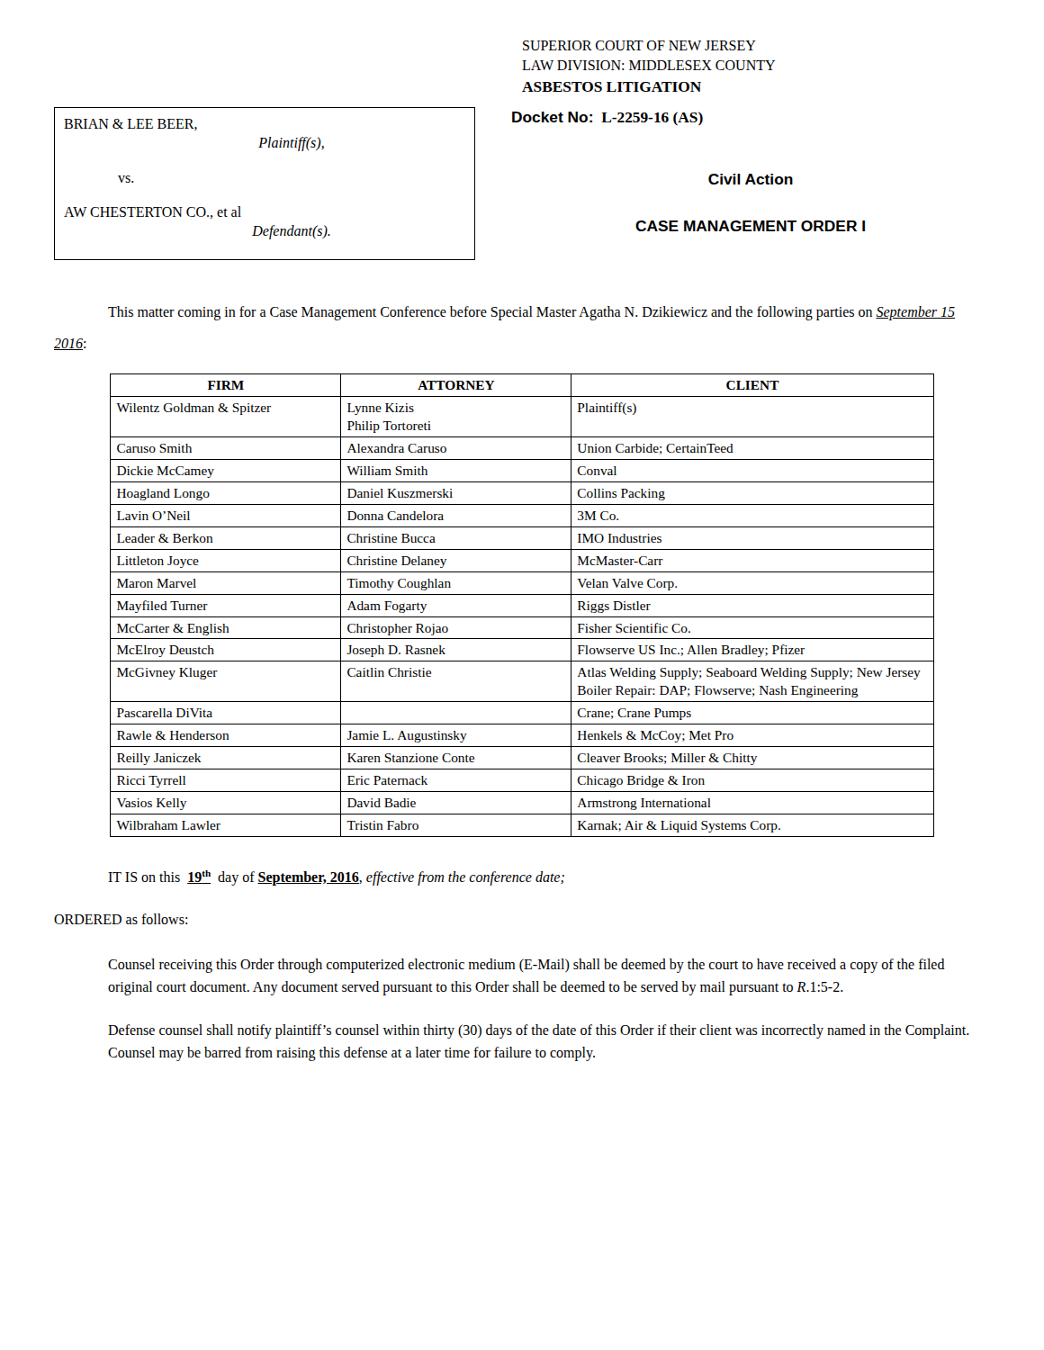SUPERIOR COURT OF NEW JERSEY
LAW DIVISION: MIDDLESEX COUNTY
ASBESTOS LITIGATION
BRIAN & LEE BEER,
Plaintiff(s),
vs.
AW CHESTERTON CO., et al
Defendant(s).
Docket No: L-2259-16 (AS)
Civil Action
CASE MANAGEMENT ORDER I
This matter coming in for a Case Management Conference before Special Master Agatha N. Dzikiewicz and the following parties on September 15 2016:
| FIRM | ATTORNEY | CLIENT |
| --- | --- | --- |
| Wilentz Goldman & Spitzer | Lynne Kizis Philip Tortoreti | Plaintiff(s) |
| Caruso Smith | Alexandra Caruso | Union Carbide; CertainTeed |
| Dickie McCamey | William Smith | Conval |
| Hoagland Longo | Daniel Kuszmerski | Collins Packing |
| Lavin O’Neil | Donna Candelora | 3M Co. |
| Leader & Berkon | Christine Bucca | IMO Industries |
| Littleton Joyce | Christine Delaney | McMaster-Carr |
| Maron Marvel | Timothy Coughlan | Velan Valve Corp. |
| Mayfiled Turner | Adam Fogarty | Riggs Distler |
| McCarter & English | Christopher Rojao | Fisher Scientific Co. |
| McElroy Deustch | Joseph D. Rasnek | Flowserve US Inc.; Allen Bradley; Pfizer |
| McGivney Kluger | Caitlin Christie | Atlas Welding Supply; Seaboard Welding Supply; New Jersey Boiler Repair: DAP; Flowserve; Nash Engineering |
| Pascarella DiVita | | Crane; Crane Pumps |
| Rawle & Henderson | Jamie L. Augustinsky | Henkels & McCoy; Met Pro |
| Reilly Janiczek | Karen Stanzione Conte | Cleaver Brooks; Miller & Chitty |
| Ricci Tyrrell | Eric Paternack | Chicago Bridge & Iron |
| Vasios Kelly | David Badie | Armstrong International |
| Wilbraham Lawler | Tristin Fabro | Karnak; Air & Liquid Systems Corp. |
IT IS on this 19th day of September, 2016, effective from the conference date;
ORDERED as follows:
Counsel receiving this Order through computerized electronic medium (E-Mail) shall be deemed by the court to have received a copy of the filed original court document. Any document served pursuant to this Order shall be deemed to be served by mail pursuant to R.1:5-2.
Defense counsel shall notify plaintiff’s counsel within thirty (30) days of the date of this Order if their client was incorrectly named in the Complaint. Counsel may be barred from raising this defense at a later time for failure to comply.